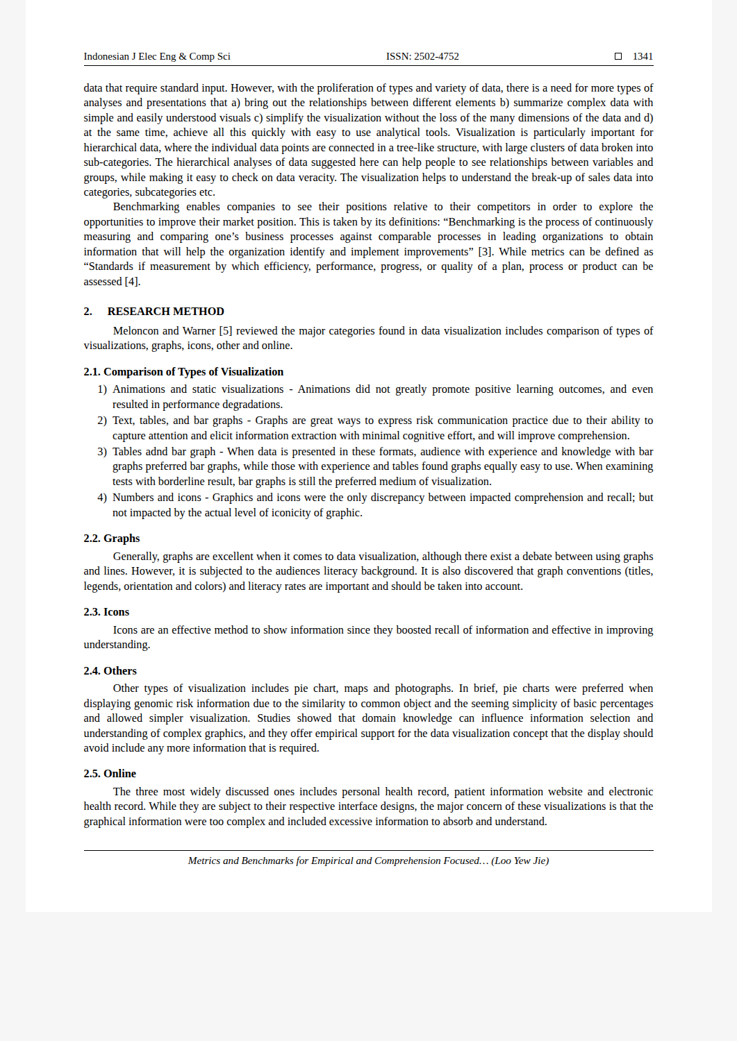Indonesian J Elec Eng & Comp Sci ISSN: 2502-4752 1341
data that require standard input. However, with the proliferation of types and variety of data, there is a need for more types of analyses and presentations that a) bring out the relationships between different elements b) summarize complex data with simple and easily understood visuals c) simplify the visualization without the loss of the many dimensions of the data and d) at the same time, achieve all this quickly with easy to use analytical tools. Visualization is particularly important for hierarchical data, where the individual data points are connected in a tree-like structure, with large clusters of data broken into sub-categories. The hierarchical analyses of data suggested here can help people to see relationships between variables and groups, while making it easy to check on data veracity. The visualization helps to understand the break-up of sales data into categories, subcategories etc.
Benchmarking enables companies to see their positions relative to their competitors in order to explore the opportunities to improve their market position. This is taken by its definitions: “Benchmarking is the process of continuously measuring and comparing one’s business processes against comparable processes in leading organizations to obtain information that will help the organization identify and implement improvements” [3]. While metrics can be defined as “Standards if measurement by which efficiency, performance, progress, or quality of a plan, process or product can be assessed [4].
2. RESEARCH METHOD
Meloncon and Warner [5] reviewed the major categories found in data visualization includes comparison of types of visualizations, graphs, icons, other and online.
2.1. Comparison of Types of Visualization
Animations and static visualizations - Animations did not greatly promote positive learning outcomes, and even resulted in performance degradations.
Text, tables, and bar graphs - Graphs are great ways to express risk communication practice due to their ability to capture attention and elicit information extraction with minimal cognitive effort, and will improve comprehension.
Tables adnd bar graph - When data is presented in these formats, audience with experience and knowledge with bar graphs preferred bar graphs, while those with experience and tables found graphs equally easy to use. When examining tests with borderline result, bar graphs is still the preferred medium of visualization.
Numbers and icons - Graphics and icons were the only discrepancy between impacted comprehension and recall; but not impacted by the actual level of iconicity of graphic.
2.2. Graphs
Generally, graphs are excellent when it comes to data visualization, although there exist a debate between using graphs and lines. However, it is subjected to the audiences literacy background. It is also discovered that graph conventions (titles, legends, orientation and colors) and literacy rates are important and should be taken into account.
2.3. Icons
Icons are an effective method to show information since they boosted recall of information and effective in improving understanding.
2.4. Others
Other types of visualization includes pie chart, maps and photographs. In brief, pie charts were preferred when displaying genomic risk information due to the similarity to common object and the seeming simplicity of basic percentages and allowed simpler visualization. Studies showed that domain knowledge can influence information selection and understanding of complex graphics, and they offer empirical support for the data visualization concept that the display should avoid include any more information that is required.
2.5. Online
The three most widely discussed ones includes personal health record, patient information website and electronic health record. While they are subject to their respective interface designs, the major concern of these visualizations is that the graphical information were too complex and included excessive information to absorb and understand.
Metrics and Benchmarks for Empirical and Comprehension Focused… (Loo Yew Jie)